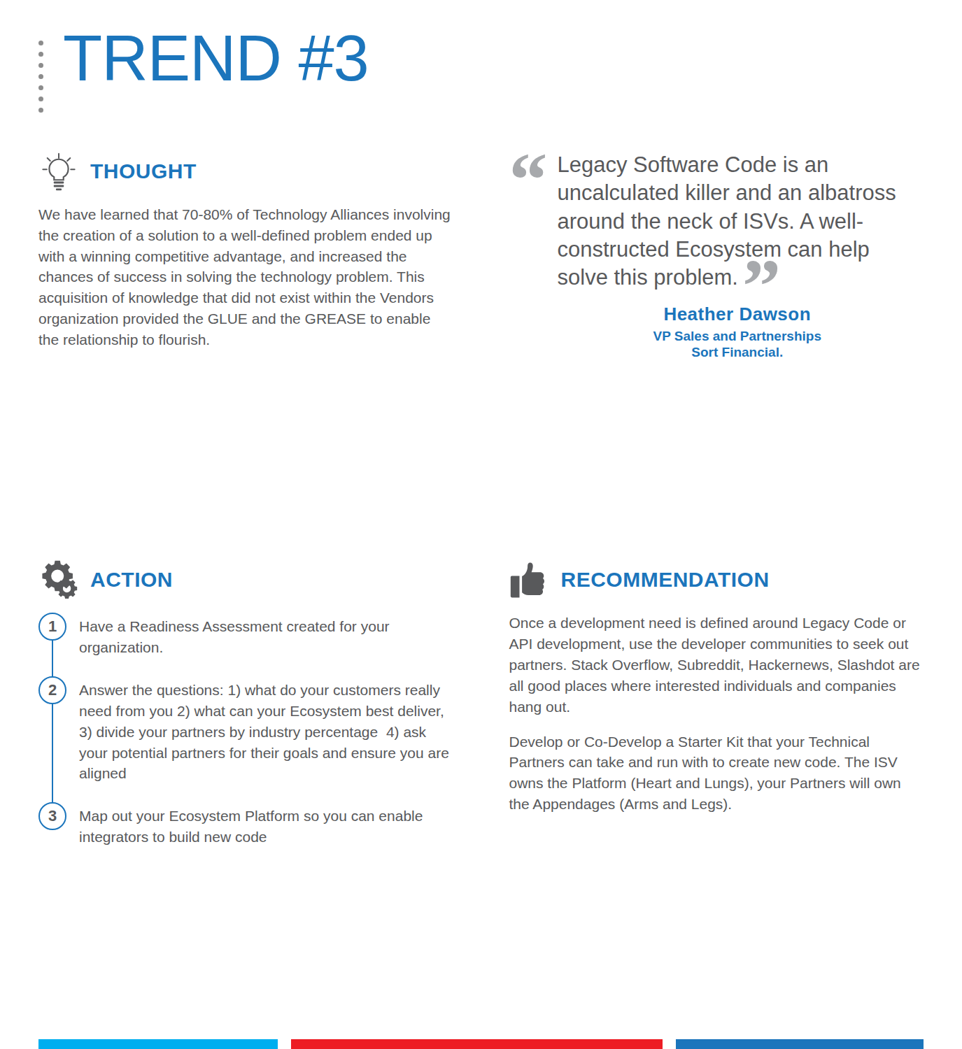TREND #3
THOUGHT
We have learned that 70-80% of Technology Alliances involving the creation of a solution to a well-defined problem ended up with a winning competitive advantage, and increased the chances of success in solving the technology problem. This acquisition of knowledge that did not exist within the Vendors organization provided the GLUE and the GREASE to enable the relationship to flourish.
“
Legacy Software Code is an uncalculated killer and an albatross around the neck of ISVs. A well-constructed Ecosystem can help solve this problem.”
Heather Dawson
VP Sales and Partnerships
Sort Financial.
ACTION
1
Have a Readiness Assessment created for your organization.
2
Answer the questions: 1) what do your customers really need from you 2) what can your Ecosystem best deliver, 3) divide your partners by industry percentage 4) ask your potential partners for their goals and ensure you are aligned
3
Map out your Ecosystem Platform so you can enable integrators to build new code
RECOMMENDATION
Once a development need is defined around Legacy Code or API development, use the developer communities to seek out partners. Stack Overflow, Subreddit, Hackernews, Slashdot are all good places where interested individuals and companies hang out.
Develop or Co-Develop a Starter Kit that your Technical Partners can take and run with to create new code. The ISV owns the Platform (Heart and Lungs), your Partners will own the Appendages (Arms and Legs).